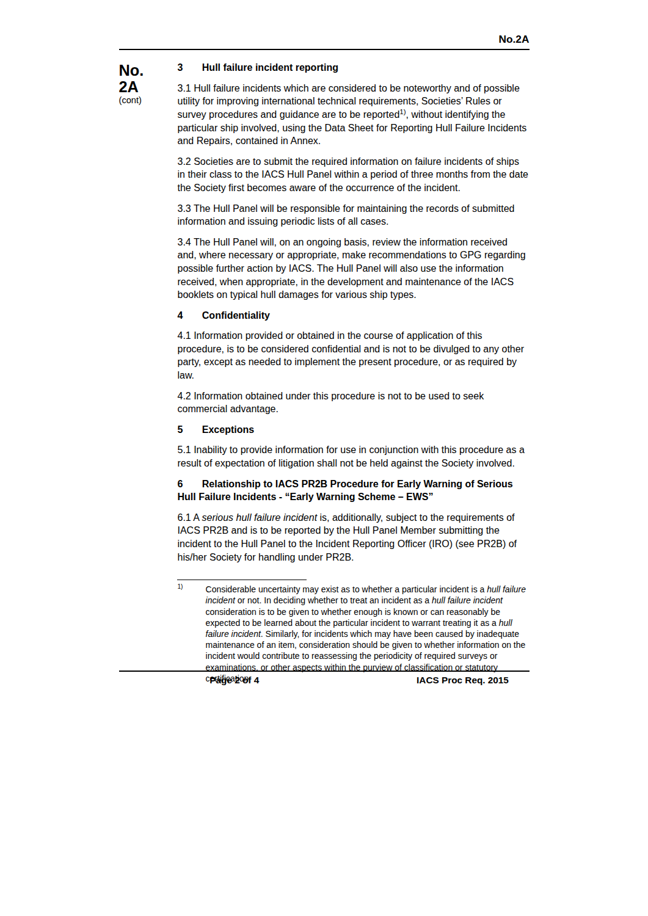No.2A
No.
2A (cont)
3 Hull failure incident reporting
3.1 Hull failure incidents which are considered to be noteworthy and of possible utility for improving international technical requirements, Societies’ Rules or survey procedures and guidance are to be reported1), without identifying the particular ship involved, using the Data Sheet for Reporting Hull Failure Incidents and Repairs, contained in Annex.
3.2 Societies are to submit the required information on failure incidents of ships in their class to the IACS Hull Panel within a period of three months from the date the Society first becomes aware of the occurrence of the incident.
3.3 The Hull Panel will be responsible for maintaining the records of submitted information and issuing periodic lists of all cases.
3.4 The Hull Panel will, on an ongoing basis, review the information received and, where necessary or appropriate, make recommendations to GPG regarding possible further action by IACS. The Hull Panel will also use the information received, when appropriate, in the development and maintenance of the IACS booklets on typical hull damages for various ship types.
4 Confidentiality
4.1 Information provided or obtained in the course of application of this procedure, is to be considered confidential and is not to be divulged to any other party, except as needed to implement the present procedure, or as required by law.
4.2 Information obtained under this procedure is not to be used to seek commercial advantage.
5 Exceptions
5.1 Inability to provide information for use in conjunction with this procedure as a result of expectation of litigation shall not be held against the Society involved.
6 Relationship to IACS PR2B Procedure for Early Warning of Serious Hull Failure Incidents - “Early Warning Scheme – EWS”
6.1 A serious hull failure incident is, additionally, subject to the requirements of IACS PR2B and is to be reported by the Hull Panel Member submitting the incident to the Hull Panel to the Incident Reporting Officer (IRO) (see PR2B) of his/her Society for handling under PR2B.
1)
Considerable uncertainty may exist as to whether a particular incident is a hull failure incident or not. In deciding whether to treat an incident as a hull failure incident consideration is to be given to whether enough is known or can reasonably be expected to be learned about the particular incident to warrant treating it as a hull failure incident. Similarly, for incidents which may have been caused by inadequate maintenance of an item, consideration should be given to whether information on the incident would contribute to reassessing the periodicity of required surveys or examinations, or other aspects within the purview of classification or statutory certification.
Page 2 of 4 IACS Proc Req. 2015